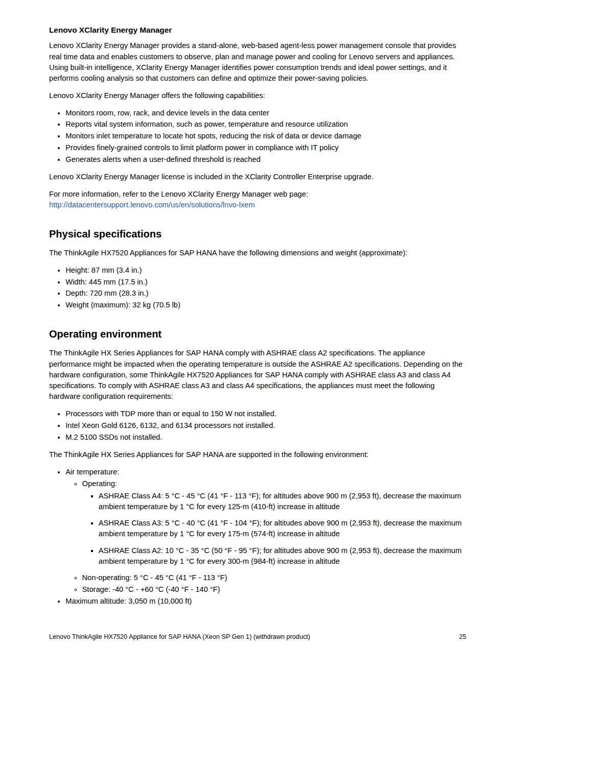Lenovo XClarity Energy Manager
Lenovo XClarity Energy Manager provides a stand-alone, web-based agent-less power management console that provides real time data and enables customers to observe, plan and manage power and cooling for Lenovo servers and appliances. Using built-in intelligence, XClarity Energy Manager identifies power consumption trends and ideal power settings, and it performs cooling analysis so that customers can define and optimize their power-saving policies.
Lenovo XClarity Energy Manager offers the following capabilities:
Monitors room, row, rack, and device levels in the data center
Reports vital system information, such as power, temperature and resource utilization
Monitors inlet temperature to locate hot spots, reducing the risk of data or device damage
Provides finely-grained controls to limit platform power in compliance with IT policy
Generates alerts when a user-defined threshold is reached
Lenovo XClarity Energy Manager license is included in the XClarity Controller Enterprise upgrade.
For more information, refer to the Lenovo XClarity Energy Manager web page:
http://datacentersupport.lenovo.com/us/en/solutions/lnvo-lxem
Physical specifications
The ThinkAgile HX7520 Appliances for SAP HANA have the following dimensions and weight (approximate):
Height: 87 mm (3.4 in.)
Width: 445 mm (17.5 in.)
Depth: 720 mm (28.3 in.)
Weight (maximum): 32 kg (70.5 lb)
Operating environment
The ThinkAgile HX Series Appliances for SAP HANA comply with ASHRAE class A2 specifications. The appliance performance might be impacted when the operating temperature is outside the ASHRAE A2 specifications. Depending on the hardware configuration, some ThinkAgile HX7520 Appliances for SAP HANA comply with ASHRAE class A3 and class A4 specifications. To comply with ASHRAE class A3 and class A4 specifications, the appliances must meet the following hardware configuration requirements:
Processors with TDP more than or equal to 150 W not installed.
Intel Xeon Gold 6126, 6132, and 6134 processors not installed.
M.2 5100 SSDs not installed.
The ThinkAgile HX Series Appliances for SAP HANA are supported in the following environment:
Air temperature:
Operating:
ASHRAE Class A4: 5 °C - 45 °C (41 °F - 113 °F); for altitudes above 900 m (2,953 ft), decrease the maximum ambient temperature by 1 °C for every 125-m (410-ft) increase in altitude
ASHRAE Class A3: 5 °C - 40 °C (41 °F - 104 °F); for altitudes above 900 m (2,953 ft), decrease the maximum ambient temperature by 1 °C for every 175-m (574-ft) increase in altitude
ASHRAE Class A2: 10 °C - 35 °C (50 °F - 95 °F); for altitudes above 900 m (2,953 ft), decrease the maximum ambient temperature by 1 °C for every 300-m (984-ft) increase in altitude
Non-operating: 5 °C - 45 °C (41 °F - 113 °F)
Storage: -40 °C - +60 °C (-40 °F - 140 °F)
Maximum altitude: 3,050 m (10,000 ft)
Lenovo ThinkAgile HX7520 Appliance for SAP HANA (Xeon SP Gen 1) (withdrawn product) 25